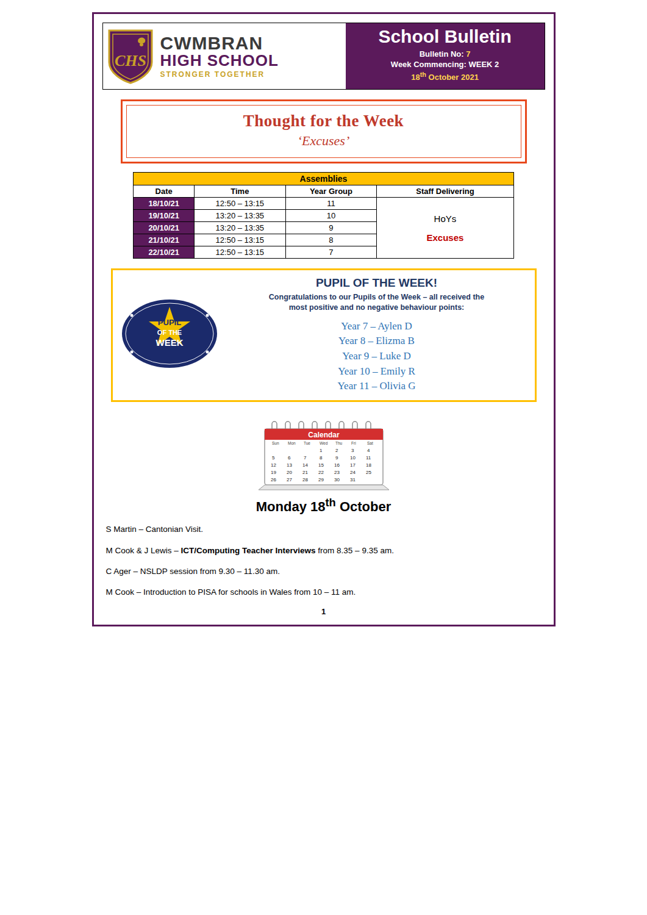CHS
CWMBRAN
HIGH SCHOOL
STRONGER TOGETHER
School Bulletin
Bulletin No: 7
Week Commencing: WEEK 2
18th October 2021
Thought for the Week
‘Excuses’
| Assemblies |
| --- |
| Date | Time | Year Group | Staff Delivering |
| 18/10/21 | 12:50 – 13:15 | 11 | HoYs Excuses |
| 19/10/21 | 13:20 – 13:35 | 10 |
| 20/10/21 | 13:20 – 13:35 | 9 |
| 21/10/21 | 12:50 – 13:15 | 8 |
| 22/10/21 | 12:50 – 13:15 | 7 |
PUPIL OF THE WEEK
PUPIL OF THE WEEK!
Congratulations to our Pupils of the Week – all received the
most positive and no negative behaviour points:
Year 7 – Aylen D
Year 8 – Elizma B
Year 9 – Luke D
Year 10 – Emily R
Year 11 – Olivia G
Calendar SunMonTueWedThuFriSat 1234 567891011 12131415161718 19202122232425 262728293031
Monday 18th October
S Martin – Cantonian Visit.
M Cook & J Lewis – ICT/Computing Teacher Interviews from 8.35 – 9.35 am.
C Ager – NSLDP session from 9.30 – 11.30 am.
M Cook – Introduction to PISA for schools in Wales from 10 – 11 am.
1